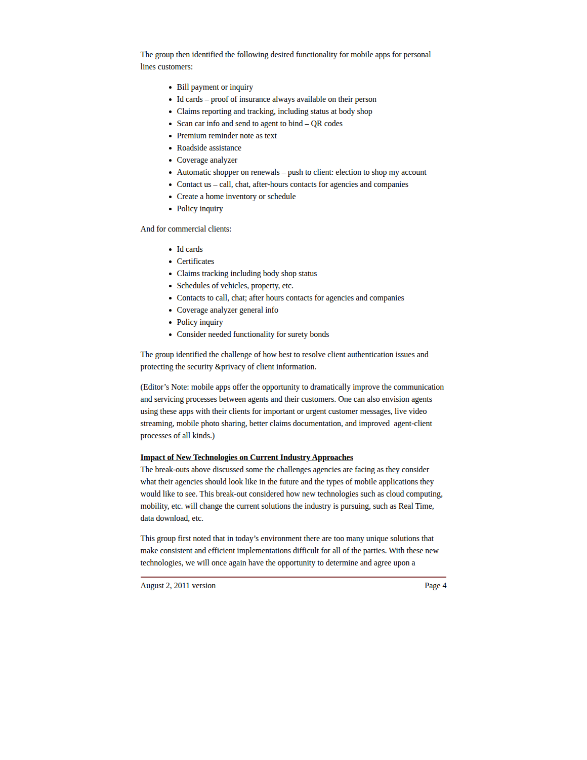The group then identified the following desired functionality for mobile apps for personal lines customers:
Bill payment or inquiry
Id cards – proof of insurance always available on their person
Claims reporting and tracking, including status at body shop
Scan car info and send to agent to bind – QR codes
Premium reminder note as text
Roadside assistance
Coverage analyzer
Automatic shopper on renewals – push to client: election to shop my account
Contact us – call, chat, after-hours contacts for agencies and companies
Create a home inventory or schedule
Policy inquiry
And for commercial clients:
Id cards
Certificates
Claims tracking including body shop status
Schedules of vehicles, property, etc.
Contacts to call, chat; after hours contacts for agencies and companies
Coverage analyzer general info
Policy inquiry
Consider needed functionality for surety bonds
The group identified the challenge of how best to resolve client authentication issues and protecting the security &privacy of client information.
(Editor’s Note: mobile apps offer the opportunity to dramatically improve the communication and servicing processes between agents and their customers. One can also envision agents using these apps with their clients for important or urgent customer messages, live video streaming, mobile photo sharing, better claims documentation, and improved agent-client processes of all kinds.)
Impact of New Technologies on Current Industry Approaches
The break-outs above discussed some the challenges agencies are facing as they consider what their agencies should look like in the future and the types of mobile applications they would like to see. This break-out considered how new technologies such as cloud computing, mobility, etc. will change the current solutions the industry is pursuing, such as Real Time, data download, etc.
This group first noted that in today’s environment there are too many unique solutions that make consistent and efficient implementations difficult for all of the parties. With these new technologies, we will once again have the opportunity to determine and agree upon a
August 2, 2011 version Page 4